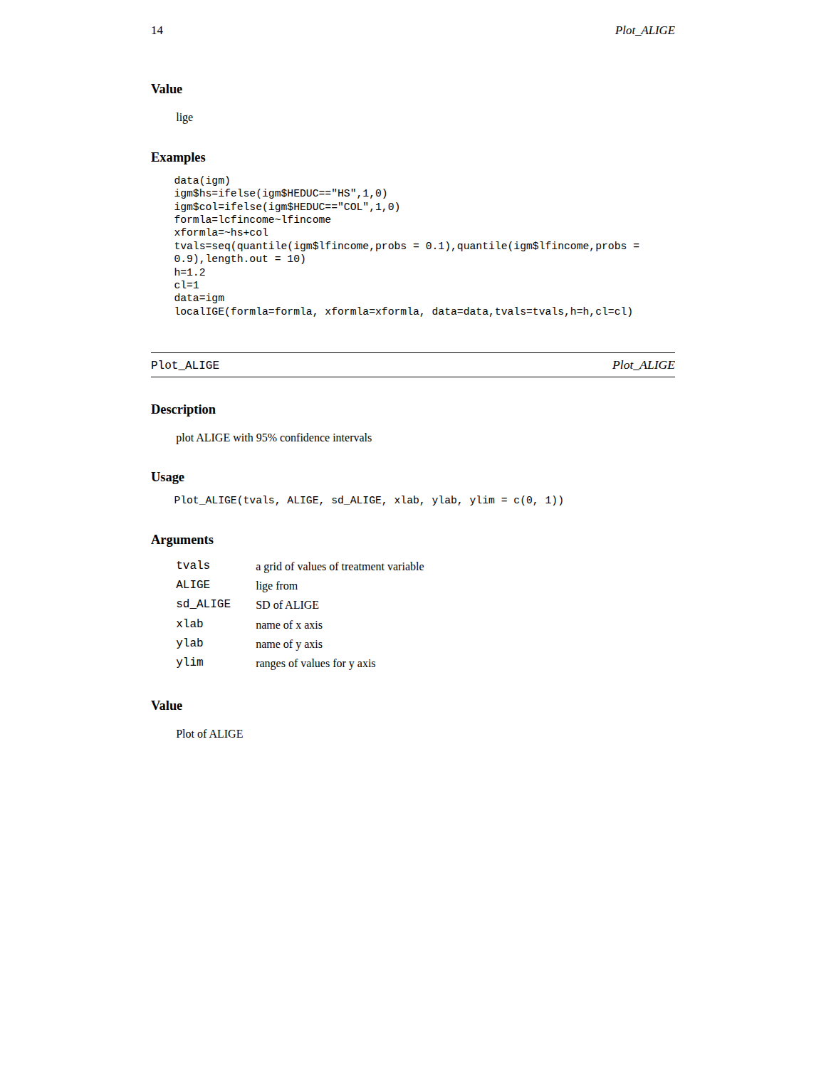14 Plot_ALIGE
Value
lige
Examples
data(igm)
igm$hs=ifelse(igm$HEDUC=="HS",1,0)
igm$col=ifelse(igm$HEDUC=="COL",1,0)
formla=lcfincome~lfincome
xformla=~hs+col
tvals=seq(quantile(igm$lfincome,probs = 0.1),quantile(igm$lfincome,probs = 0.9),length.out = 10)
h=1.2
cl=1
data=igm
localIGE(formla=formla, xformla=xformla, data=data,tvals=tvals,h=h,cl=cl)
Plot_ALIGE Plot_ALIGE
Description
plot ALIGE with 95% confidence intervals
Usage
Plot_ALIGE(tvals, ALIGE, sd_ALIGE, xlab, ylab, ylim = c(0, 1))
Arguments
| tvals | a grid of values of treatment variable |
| ALIGE | lige from |
| sd_ALIGE | SD of ALIGE |
| xlab | name of x axis |
| ylab | name of y axis |
| ylim | ranges of values for y axis |
Value
Plot of ALIGE